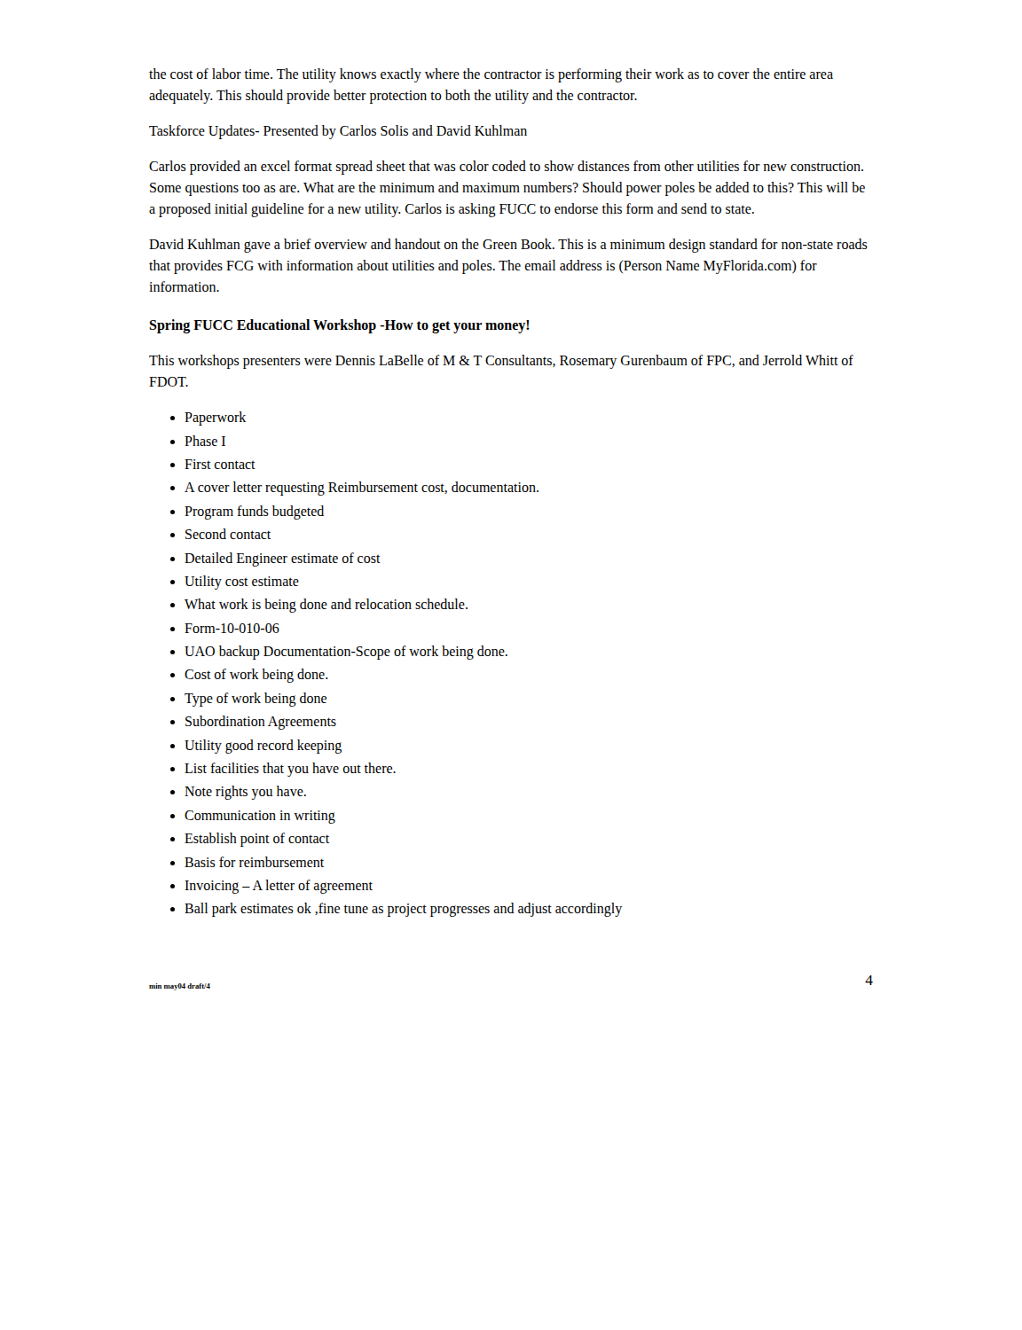the cost of labor time. The utility knows exactly where the contractor is performing their work as to cover the entire area adequately. This should provide better protection to both the utility and the contractor.
Taskforce Updates- Presented by Carlos Solis and David Kuhlman
Carlos provided an excel format spread sheet that was color coded to show distances from other utilities for new construction. Some questions too as are. What are the minimum and maximum numbers? Should power poles be added to this? This will be a proposed initial guideline for a new utility. Carlos is asking FUCC to endorse this form and send to state.
David Kuhlman gave a brief overview and handout on the Green Book. This is a minimum design standard for non-state roads that provides FCG with information about utilities and poles. The email address is (Person Name MyFlorida.com) for information.
Spring FUCC Educational Workshop -How to get your money!
This workshops presenters were Dennis LaBelle of M & T Consultants, Rosemary Gurenbaum of FPC, and Jerrold Whitt of FDOT.
Paperwork
Phase I
First contact
A cover letter requesting Reimbursement cost, documentation.
Program funds budgeted
Second contact
Detailed Engineer estimate of cost
Utility cost estimate
What work is being done and relocation schedule.
Form-10-010-06
UAO backup Documentation-Scope of work being done.
Cost of work being done.
Type of work being done
Subordination Agreements
Utility good record keeping
List facilities that you have out there.
Note rights you have.
Communication in writing
Establish point of contact
Basis for reimbursement
Invoicing – A letter of agreement
Ball park estimates ok ,fine tune as project progresses and adjust accordingly
min may04 draft/4 4